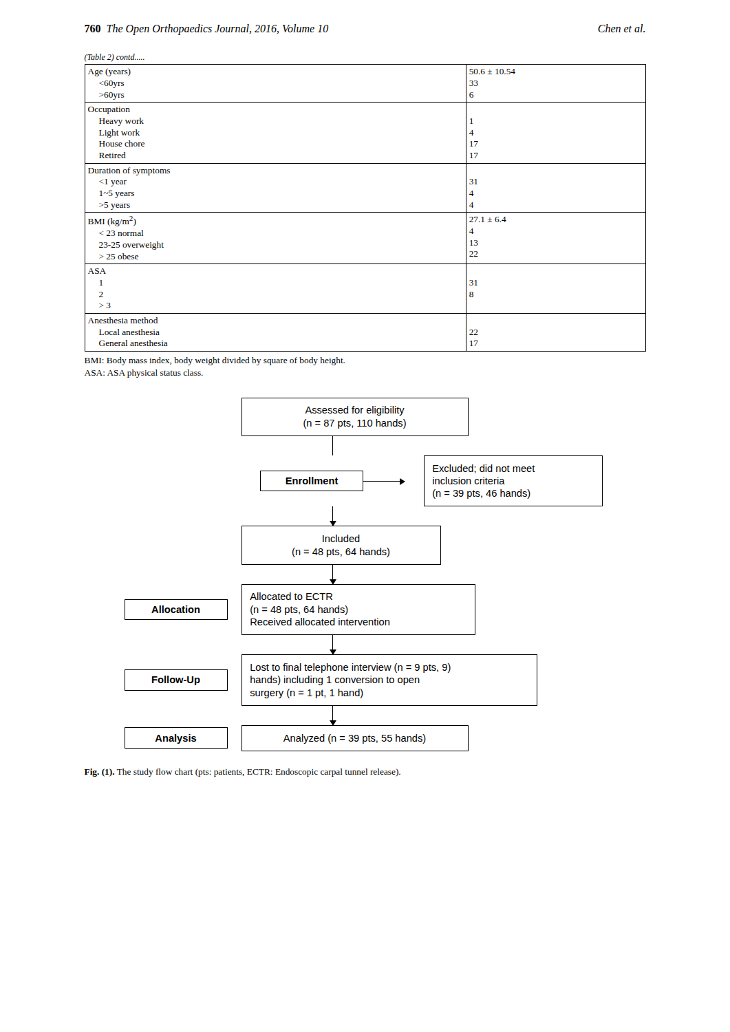760 The Open Orthopaedics Journal, 2016, Volume 10
Chen et al.
(Table 2) contd.....
| Age (years) <60yrs >60yrs | 50.6 ± 10.54 33 6 |
| Occupation Heavy work Light work House chore Retired | 1 4 17 17 |
| Duration of symptoms <1 year 1~5 years >5 years | 31 4 4 |
| BMI (kg/m 2 ) < 23 normal 23-25 overweight > 25 obese | 27.1 ± 6.4 4 13 22 |
| ASA 1 2 > 3 | 31 8 |
| Anesthesia method Local anesthesia General anesthesia | 22 17 |
BMI: Body mass index, body weight divided by square of body height.
ASA: ASA physical status class.
Assessed for eligibility
(n = 87 pts, 110 hands)
Enrollment
Excluded; did not meet
inclusion criteria
(n = 39 pts, 46 hands)
Included
(n = 48 pts, 64 hands)
Allocation
Allocated to ECTR
(n = 48 pts, 64 hands)
Received allocated intervention
Follow-Up
Lost to final telephone interview (n = 9 pts, 9)
hands) including 1 conversion to open
surgery (n = 1 pt, 1 hand)
Analysis
Analyzed (n = 39 pts, 55 hands)
Fig. (1). The study flow chart (pts: patients, ECTR: Endoscopic carpal tunnel release).